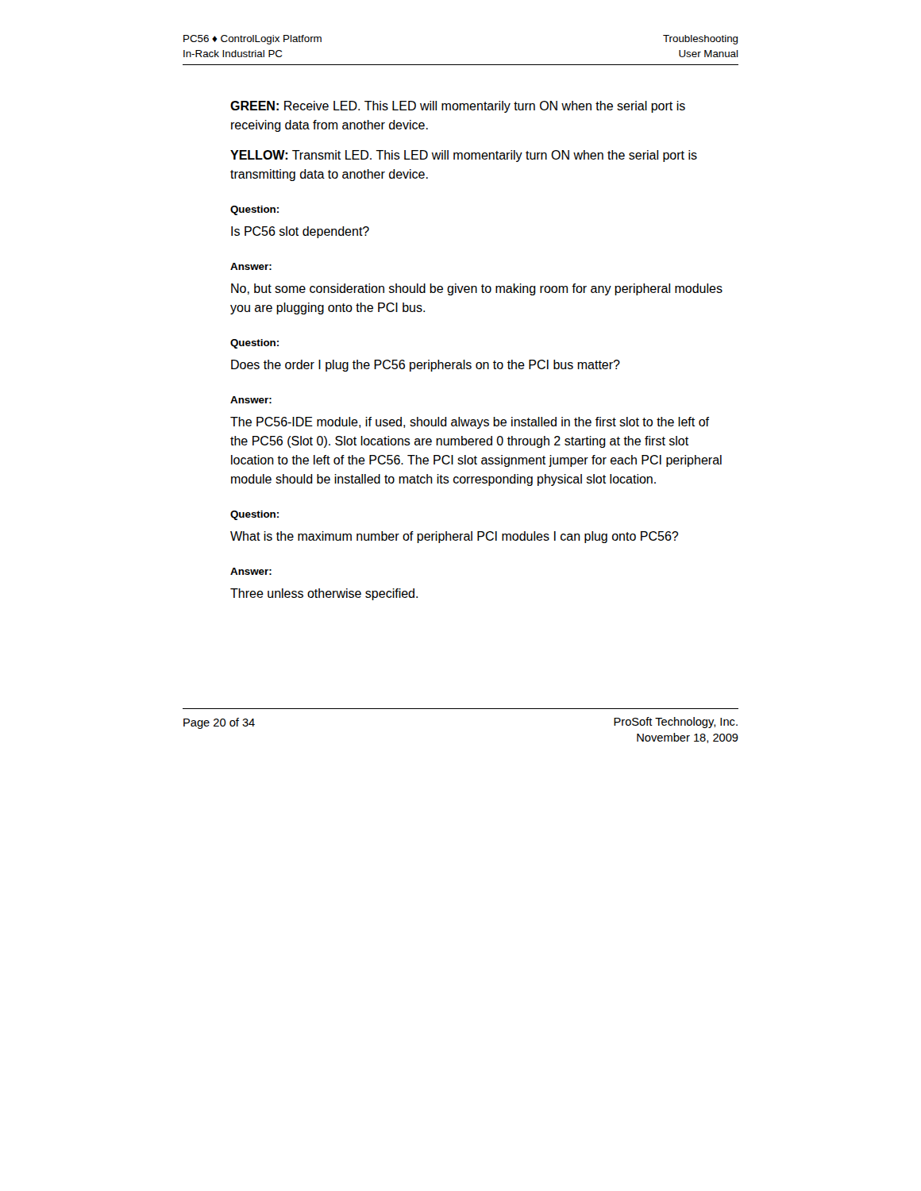PC56 ♦ ControlLogix Platform
In-Rack Industrial PC
Troubleshooting
User Manual
GREEN: Receive LED. This LED will momentarily turn ON when the serial port is receiving data from another device.
YELLOW: Transmit LED. This LED will momentarily turn ON when the serial port is transmitting data to another device.
Question:
Is PC56 slot dependent?
Answer:
No, but some consideration should be given to making room for any peripheral modules you are plugging onto the PCI bus.
Question:
Does the order I plug the PC56 peripherals on to the PCI bus matter?
Answer:
The PC56-IDE module, if used, should always be installed in the first slot to the left of the PC56 (Slot 0). Slot locations are numbered 0 through 2 starting at the first slot location to the left of the PC56. The PCI slot assignment jumper for each PCI peripheral module should be installed to match its corresponding physical slot location.
Question:
What is the maximum number of peripheral PCI modules I can plug onto PC56?
Answer:
Three unless otherwise specified.
Page 20 of 34
ProSoft Technology, Inc.
November 18, 2009